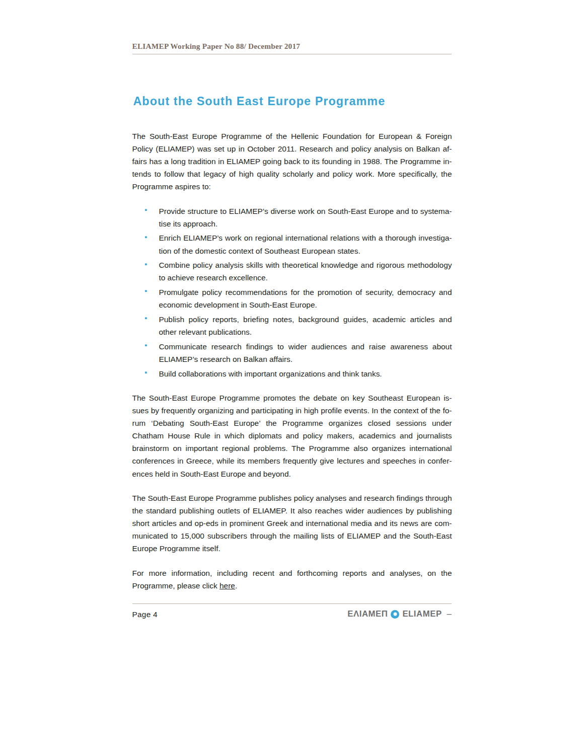ELIAMEP Working Paper No 88/ December 2017
About the South East Europe Programme
The South-East Europe Programme of the Hellenic Foundation for European & Foreign Policy (ELIAMEP) was set up in October 2011. Research and policy analysis on Balkan affairs has a long tradition in ELIAMEP going back to its founding in 1988. The Programme intends to follow that legacy of high quality scholarly and policy work. More specifically, the Programme aspires to:
Provide structure to ELIAMEP’s diverse work on South-East Europe and to systematise its approach.
Enrich ELIAMEP’s work on regional international relations with a thorough investigation of the domestic context of Southeast European states.
Combine policy analysis skills with theoretical knowledge and rigorous methodology to achieve research excellence.
Promulgate policy recommendations for the promotion of security, democracy and economic development in South-East Europe.
Publish policy reports, briefing notes, background guides, academic articles and other relevant publications.
Communicate research findings to wider audiences and raise awareness about ELIAMEP’s research on Balkan affairs.
Build collaborations with important organizations and think tanks.
The South-East Europe Programme promotes the debate on key Southeast European issues by frequently organizing and participating in high profile events. In the context of the forum ‘Debating South-East Europe’ the Programme organizes closed sessions under Chatham House Rule in which diplomats and policy makers, academics and journalists brainstorm on important regional problems. The Programme also organizes international conferences in Greece, while its members frequently give lectures and speeches in conferences held in South-East Europe and beyond.
The South-East Europe Programme publishes policy analyses and research findings through the standard publishing outlets of ELIAMEP. It also reaches wider audiences by publishing short articles and op-eds in prominent Greek and international media and its news are communicated to 15,000 subscribers through the mailing lists of ELIAMEP and the South-East Europe Programme itself.
For more information, including recent and forthcoming reports and analyses, on the Programme, please click here.
Page 4
ΕΛΙΑΜΕΠ ELIAMEP –